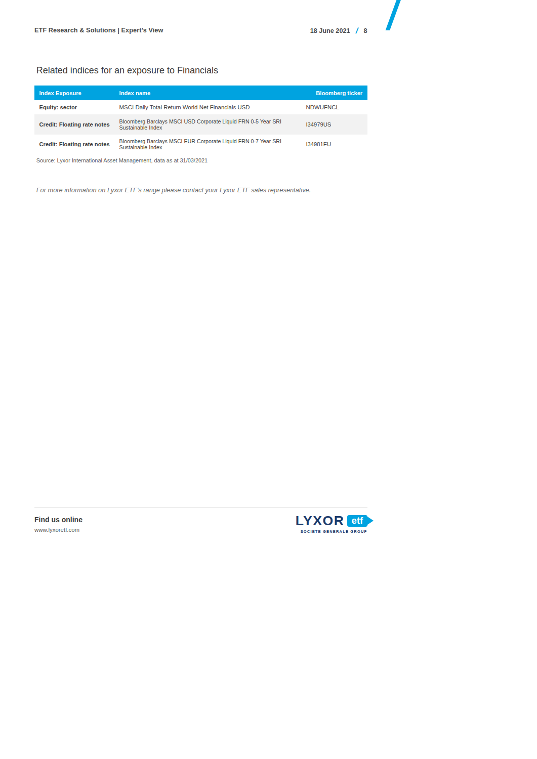ETF Research & Solutions | Expert’s View
18 June 2021 / 8
Related indices for an exposure to Financials
| Index Exposure | Index name | Bloomberg ticker |
| --- | --- | --- |
| Equity: sector | MSCI Daily Total Return World Net Financials USD | NDWUFNCL |
| Credit: Floating rate notes | Bloomberg Barclays MSCI USD Corporate Liquid FRN 0-5 Year SRI Sustainable Index | I34979US |
| Credit: Floating rate notes | Bloomberg Barclays MSCI EUR Corporate Liquid FRN 0-7 Year SRI Sustainable Index | I34981EU |
Source: Lyxor International Asset Management, data as at 31/03/2021
For more information on Lyxor ETF’s range please contact your Lyxor ETF sales representative.
Find us online www.lyxoretf.com
LYXOR etf
Societe Generale Group